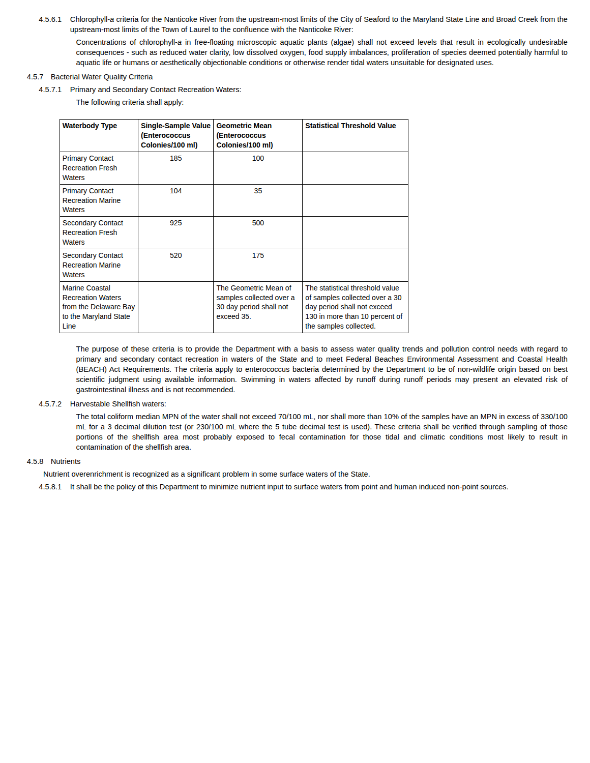4.5.6.1
Chlorophyll-a criteria for the Nanticoke River from the upstream-most limits of the City of Seaford to the Maryland State Line and Broad Creek from the upstream-most limits of the Town of Laurel to the confluence with the Nanticoke River:
Concentrations of chlorophyll-a in free-floating microscopic aquatic plants (algae) shall not exceed levels that result in ecologically undesirable consequences - such as reduced water clarity, low dissolved oxygen, food supply imbalances, proliferation of species deemed potentially harmful to aquatic life or humans or aesthetically objectionable conditions or otherwise render tidal waters unsuitable for designated uses.
4.5.7
Bacterial Water Quality Criteria
4.5.7.1
Primary and Secondary Contact Recreation Waters:
The following criteria shall apply:
| Waterbody Type | Single-Sample Value (Enterococcus Colonies/100 ml) | Geometric Mean (Enterococcus Colonies/100 ml) | Statistical Threshold Value |
| --- | --- | --- | --- |
| Primary Contact Recreation Fresh Waters | 185 | 100 | |
| Primary Contact Recreation Marine Waters | 104 | 35 | |
| Secondary Contact Recreation Fresh Waters | 925 | 500 | |
| Secondary Contact Recreation Marine Waters | 520 | 175 | |
| Marine Coastal Recreation Waters from the Delaware Bay to the Maryland State Line | | The Geometric Mean of samples collected over a 30 day period shall not exceed 35. | The statistical threshold value of samples collected over a 30 day period shall not exceed 130 in more than 10 percent of the samples collected. |
The purpose of these criteria is to provide the Department with a basis to assess water quality trends and pollution control needs with regard to primary and secondary contact recreation in waters of the State and to meet Federal Beaches Environmental Assessment and Coastal Health (BEACH) Act Requirements. The criteria apply to enterococcus bacteria determined by the Department to be of non-wildlife origin based on best scientific judgment using available information. Swimming in waters affected by runoff during runoff periods may present an elevated risk of gastrointestinal illness and is not recommended.
4.5.7.2
Harvestable Shellfish waters:
The total coliform median MPN of the water shall not exceed 70/100 mL, nor shall more than 10% of the samples have an MPN in excess of 330/100 mL for a 3 decimal dilution test (or 230/100 mL where the 5 tube decimal test is used). These criteria shall be verified through sampling of those portions of the shellfish area most probably exposed to fecal contamination for those tidal and climatic conditions most likely to result in contamination of the shellfish area.
4.5.8
Nutrients
Nutrient overenrichment is recognized as a significant problem in some surface waters of the State.
4.5.8.1
It shall be the policy of this Department to minimize nutrient input to surface waters from point and human induced non-point sources.